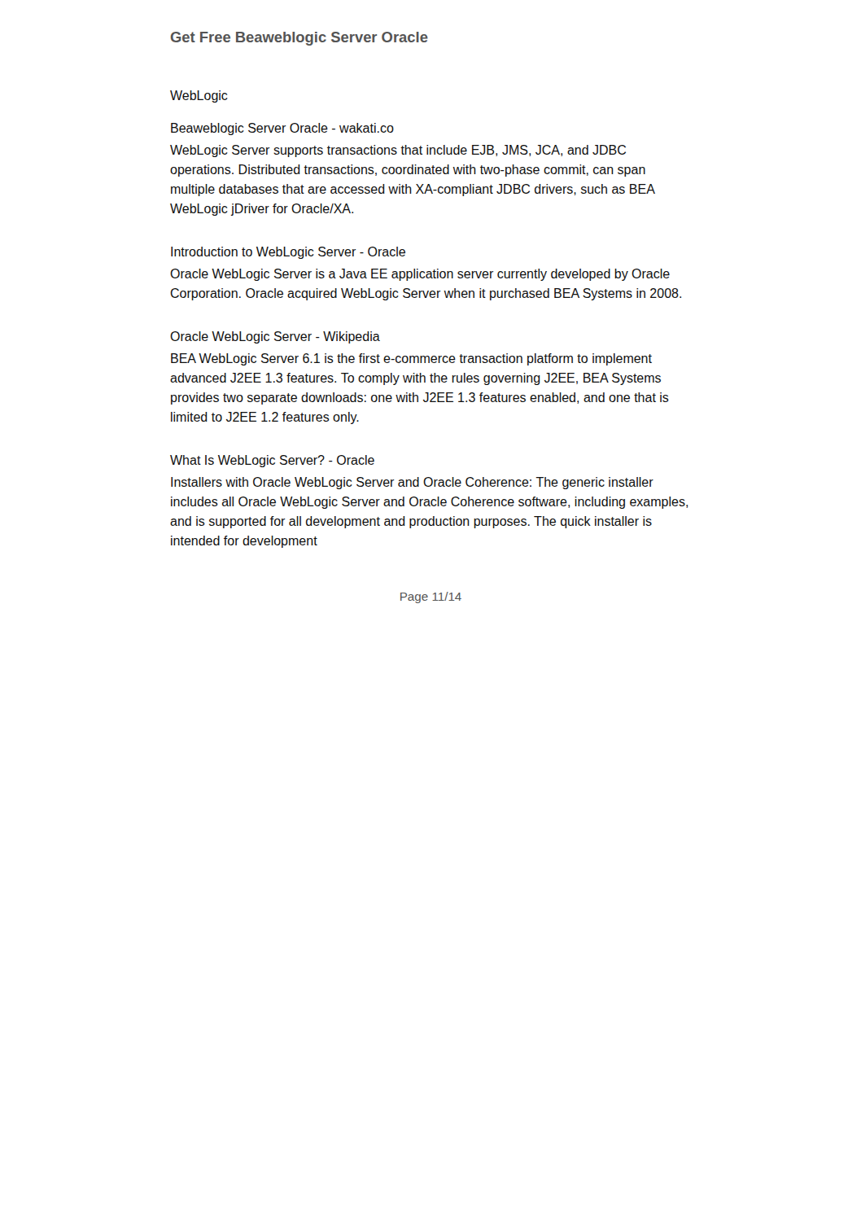Get Free Beaweblogic Server Oracle
WebLogic
Beaweblogic Server Oracle - wakati.co
WebLogic Server supports transactions that include EJB, JMS, JCA, and JDBC operations. Distributed transactions, coordinated with two-phase commit, can span multiple databases that are accessed with XA-compliant JDBC drivers, such as BEA WebLogic jDriver for Oracle/XA.
Introduction to WebLogic Server - Oracle
Oracle WebLogic Server is a Java EE application server currently developed by Oracle Corporation. Oracle acquired WebLogic Server when it purchased BEA Systems in 2008.
Oracle WebLogic Server - Wikipedia
BEA WebLogic Server 6.1 is the first e-commerce transaction platform to implement advanced J2EE 1.3 features. To comply with the rules governing J2EE, BEA Systems provides two separate downloads: one with J2EE 1.3 features enabled, and one that is limited to J2EE 1.2 features only.
What Is WebLogic Server? - Oracle
Installers with Oracle WebLogic Server and Oracle Coherence: The generic installer includes all Oracle WebLogic Server and Oracle Coherence software, including examples, and is supported for all development and production purposes. The quick installer is intended for development
Page 11/14